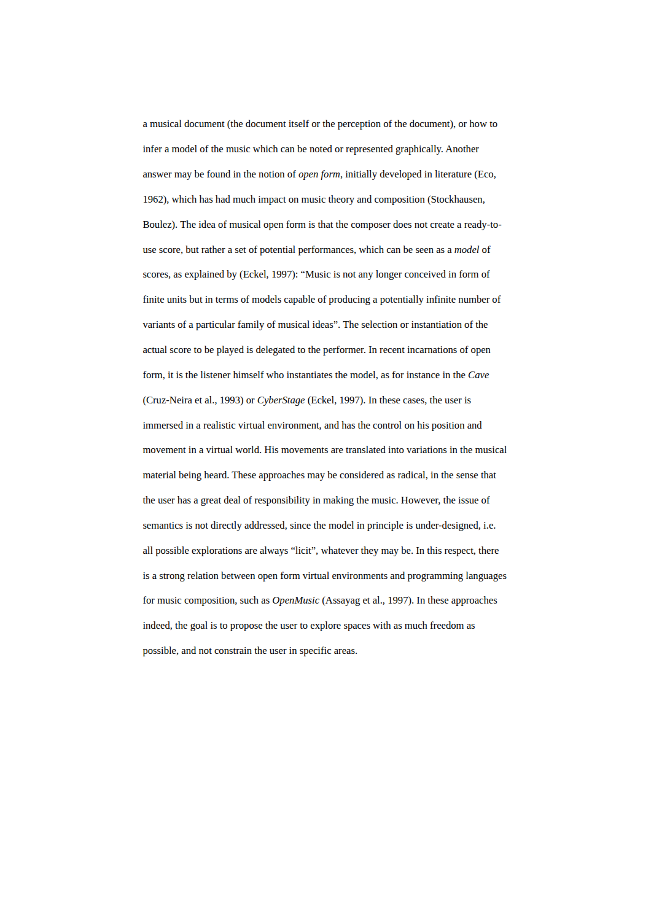a musical document (the document itself or the perception of the document), or how to infer a model of the music which can be noted or represented graphically. Another answer may be found in the notion of open form, initially developed in literature (Eco, 1962), which has had much impact on music theory and composition (Stockhausen, Boulez). The idea of musical open form is that the composer does not create a ready-to-use score, but rather a set of potential performances, which can be seen as a model of scores, as explained by (Eckel, 1997): “Music is not any longer conceived in form of finite units but in terms of models capable of producing a potentially infinite number of variants of a particular family of musical ideas”. The selection or instantiation of the actual score to be played is delegated to the performer. In recent incarnations of open form, it is the listener himself who instantiates the model, as for instance in the Cave (Cruz-Neira et al., 1993) or CyberStage (Eckel, 1997). In these cases, the user is immersed in a realistic virtual environment, and has the control on his position and movement in a virtual world. His movements are translated into variations in the musical material being heard. These approaches may be considered as radical, in the sense that the user has a great deal of responsibility in making the music. However, the issue of semantics is not directly addressed, since the model in principle is under-designed, i.e. all possible explorations are always “licit”, whatever they may be. In this respect, there is a strong relation between open form virtual environments and programming languages for music composition, such as OpenMusic (Assayag et al., 1997). In these approaches indeed, the goal is to propose the user to explore spaces with as much freedom as possible, and not constrain the user in specific areas.